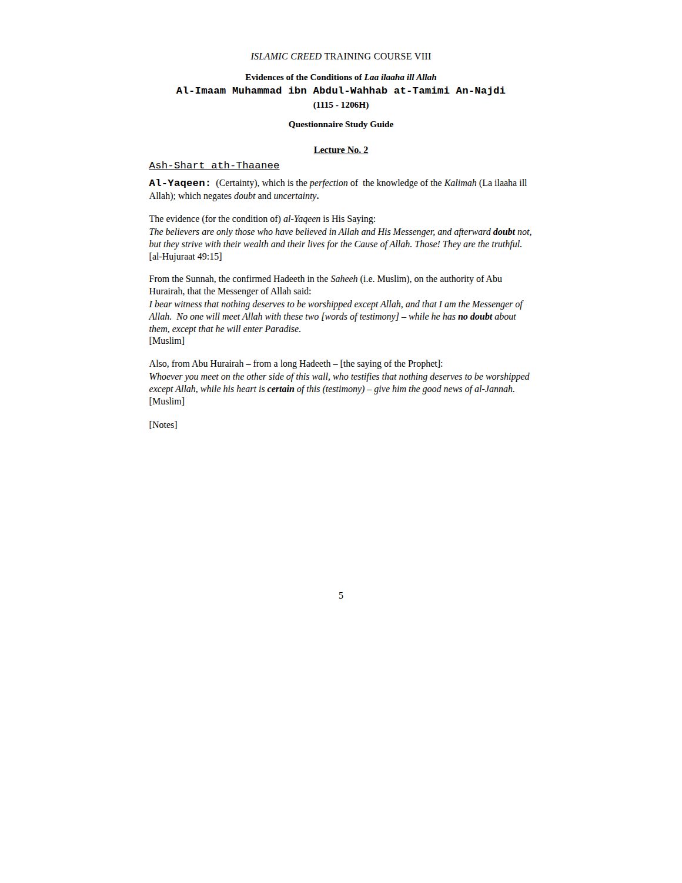ISLAMIC CREED TRAINING COURSE VIII
Evidences of the Conditions of Laa ilaaha ill Allah
Al-Imaam Muhammad ibn Abdul-Wahhab at-Tamimi An-Najdi
(1115 - 1206H)
Questionnaire Study Guide
Lecture No. 2
Ash-Shart ath-Thaanee
Al-Yaqeen: (Certainty), which is the perfection of the knowledge of the Kalimah (La ilaaha ill Allah); which negates doubt and uncertainty.
The evidence (for the condition of) al-Yaqeen is His Saying:
The believers are only those who have believed in Allah and His Messenger, and afterward doubt not, but they strive with their wealth and their lives for the Cause of Allah. Those! They are the truthful.
[al-Hujuraat 49:15]
From the Sunnah, the confirmed Hadeeth in the Saheeh (i.e. Muslim), on the authority of Abu Hurairah, that the Messenger of Allah said:
I bear witness that nothing deserves to be worshipped except Allah, and that I am the Messenger of Allah. No one will meet Allah with these two [words of testimony] – while he has no doubt about them, except that he will enter Paradise.
[Muslim]
Also, from Abu Hurairah – from a long Hadeeth – [the saying of the Prophet]:
Whoever you meet on the other side of this wall, who testifies that nothing deserves to be worshipped except Allah, while his heart is certain of this (testimony) – give him the good news of al-Jannah. [Muslim]
[Notes]
5